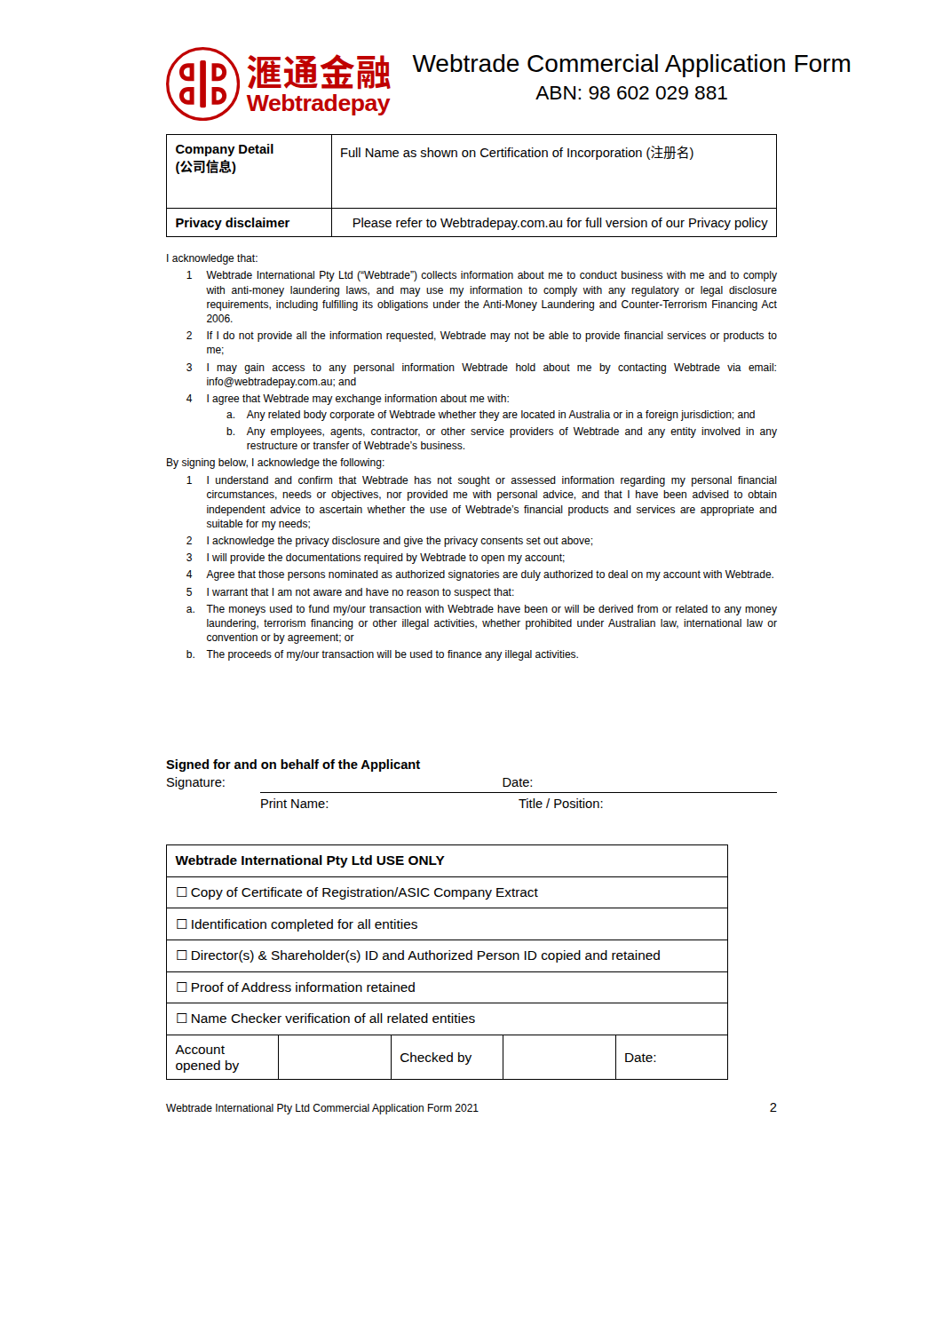滙通金融 Webtradepay
Webtrade Commercial Application Form
ABN: 98 602 029 881
| Company Detail ( 公司信息 ) | Full Name as shown on Certification of Incorporation ( 注册名 ) |
| Privacy disclaimer | Please refer to Webtradepay.com.au for full version of our Privacy policy |
I acknowledge that:
Webtrade International Pty Ltd (“Webtrade”) collects information about me to conduct business with me and to comply with anti-money laundering laws, and may use my information to comply with any regulatory or legal disclosure requirements, including fulfilling its obligations under the Anti-Money Laundering and Counter-Terrorism Financing Act 2006.
If I do not provide all the information requested, Webtrade may not be able to provide financial services or products to me;
I may gain access to any personal information Webtrade hold about me by contacting Webtrade via email: info@webtradepay.com.au; and
I agree that Webtrade may exchange information about me with:
Any related body corporate of Webtrade whether they are located in Australia or in a foreign jurisdiction; and
Any employees, agents, contractor, or other service providers of Webtrade and any entity involved in any restructure or transfer of Webtrade’s business.
By signing below, I acknowledge the following:
I understand and confirm that Webtrade has not sought or assessed information regarding my personal financial circumstances, needs or objectives, nor provided me with personal advice, and that I have been advised to obtain independent advice to ascertain whether the use of Webtrade’s financial products and services are appropriate and suitable for my needs;
I acknowledge the privacy disclosure and give the privacy consents set out above;
I will provide the documentations required by Webtrade to open my account;
Agree that those persons nominated as authorized signatories are duly authorized to deal on my account with Webtrade.
I warrant that I am not aware and have no reason to suspect that:
a. The moneys used to fund my/our transaction with Webtrade have been or will be derived from or related to any money laundering, terrorism financing or other illegal activities, whether prohibited under Australian law, international law or convention or by agreement; or
b. The proceeds of my/our transaction will be used to finance any illegal activities.
Signed for and on behalf of the Applicant
Signature:
Date:
Print Name:
Title / Position:
| Webtrade International Pty Ltd USE ONLY |
| ☐ Copy of Certificate of Registration/ASIC Company Extract |
| ☐ Identification completed for all entities |
| ☐ Director(s) & Shareholder(s) ID and Authorized Person ID copied and retained |
| ☐ Proof of Address information retained |
| ☐ Name Checker verification of all related entities |
| Account opened by | | Checked by | | Date: |
Webtrade International Pty Ltd Commercial Application Form 2021
2